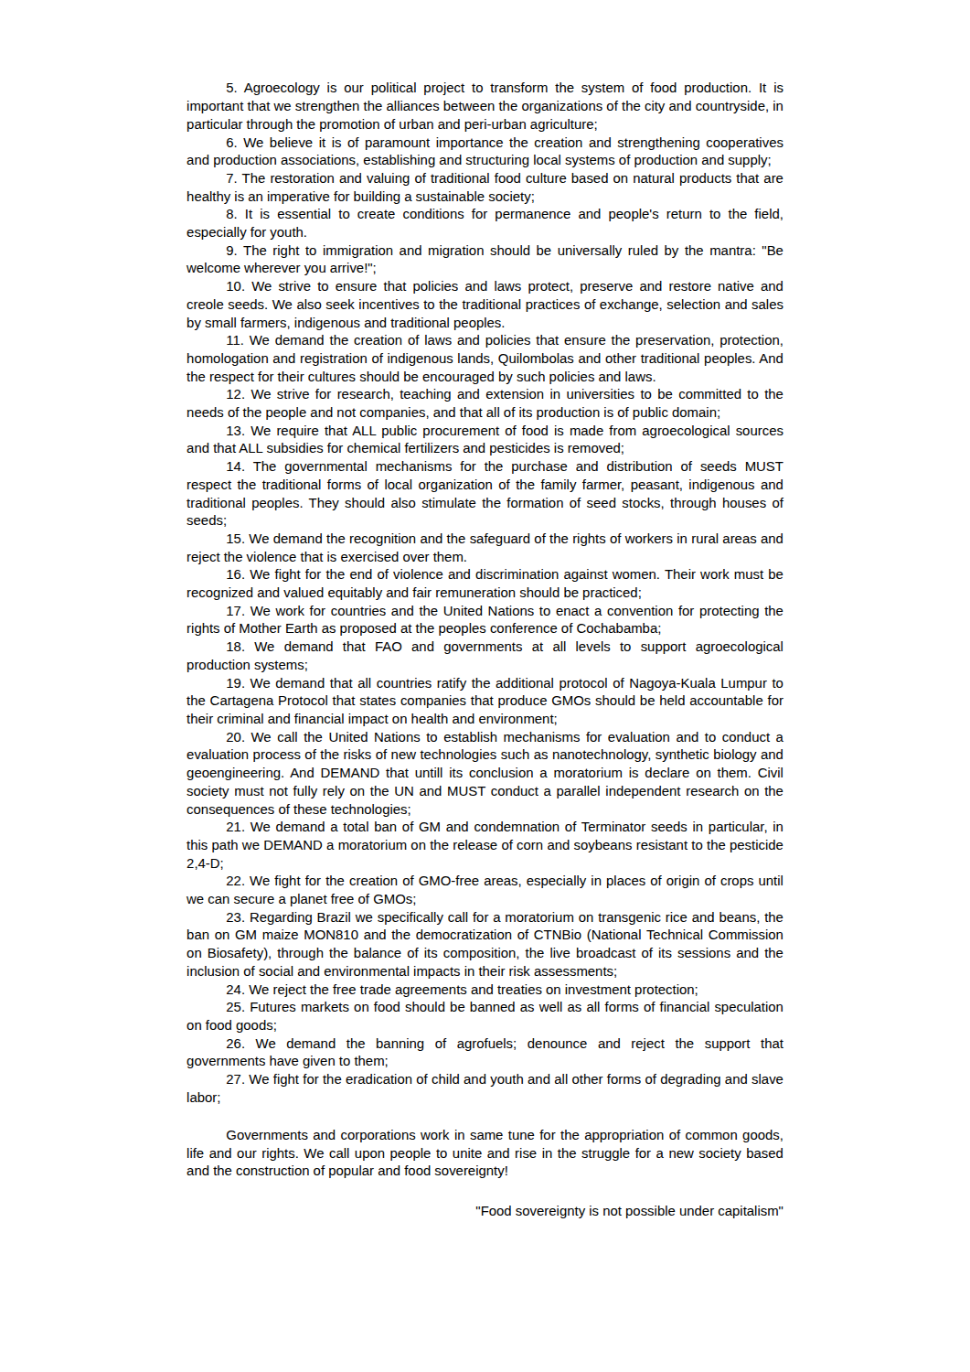5. Agroecology is our political project to transform the system of food production. It is important that we strengthen the alliances between the organizations of the city and countryside, in particular through the promotion of urban and peri-urban agriculture;
6. We believe it is of paramount importance the creation and strengthening cooperatives and production associations, establishing and structuring local systems of production and supply;
7. The restoration and valuing of traditional food culture based on natural products that are healthy is an imperative for building a sustainable society;
8. It is essential to create conditions for permanence and people's return to the field, especially for youth.
9. The right to immigration and migration should be universally ruled by the mantra: "Be welcome wherever you arrive!";
10. We strive to ensure that policies and laws protect, preserve and restore native and creole seeds. We also seek incentives to the traditional practices of exchange, selection and sales by small farmers, indigenous and traditional peoples.
11. We demand the creation of laws and policies that ensure the preservation, protection, homologation and registration of indigenous lands, Quilombolas and other traditional peoples. And the respect for their cultures should be encouraged by such policies and laws.
12. We strive for research, teaching and extension in universities to be committed to the needs of the people and not companies, and that all of its production is of public domain;
13. We require that ALL public procurement of food is made from agroecological sources and that ALL subsidies for chemical fertilizers and pesticides is removed;
14. The governmental mechanisms for the purchase and distribution of seeds MUST respect the traditional forms of local organization of the family farmer, peasant, indigenous and traditional peoples. They should also stimulate the formation of seed stocks, through houses of seeds;
15. We demand the recognition and the safeguard of the rights of workers in rural areas and reject the violence that is exercised over them.
16. We fight for the end of violence and discrimination against women. Their work must be recognized and valued equitably and fair remuneration should be practiced;
17. We work for countries and the United Nations to enact a convention for protecting the rights of Mother Earth as proposed at the peoples conference of Cochabamba;
18. We demand that FAO and governments at all levels to support agroecological production systems;
19. We demand that all countries ratify the additional protocol of Nagoya-Kuala Lumpur to the Cartagena Protocol that states companies that produce GMOs should be held accountable for their criminal and financial impact on health and environment;
20. We call the United Nations to establish mechanisms for evaluation and to conduct a evaluation process of the risks of new technologies such as nanotechnology, synthetic biology and geoengineering. And DEMAND that untill its conclusion a moratorium is declare on them. Civil society must not fully rely on the UN and MUST conduct a parallel independent research on the consequences of these technologies;
21. We demand a total ban of GM and condemnation of Terminator seeds in particular, in this path we DEMAND a moratorium on the release of corn and soybeans resistant to the pesticide 2,4-D;
22. We fight for the creation of GMO-free areas, especially in places of origin of crops until we can secure a planet free of GMOs;
23. Regarding Brazil we specifically call for a moratorium on transgenic rice and beans, the ban on GM maize MON810 and the democratization of CTNBio (National Technical Commission on Biosafety), through the balance of its composition, the live broadcast of its sessions and the inclusion of social and environmental impacts in their risk assessments;
24. We reject the free trade agreements and treaties on investment protection;
25. Futures markets on food should be banned as well as all forms of financial speculation on food goods;
26. We demand the banning of agrofuels; denounce and reject the support that governments have given to them;
27. We fight for the eradication of child and youth and all other forms of degrading and slave labor;
Governments and corporations work in same tune for the appropriation of common goods, life and our rights. We call upon people to unite and rise in the struggle for a new society based and the construction of popular and food sovereignty!
"Food sovereignty is not possible under capitalism"